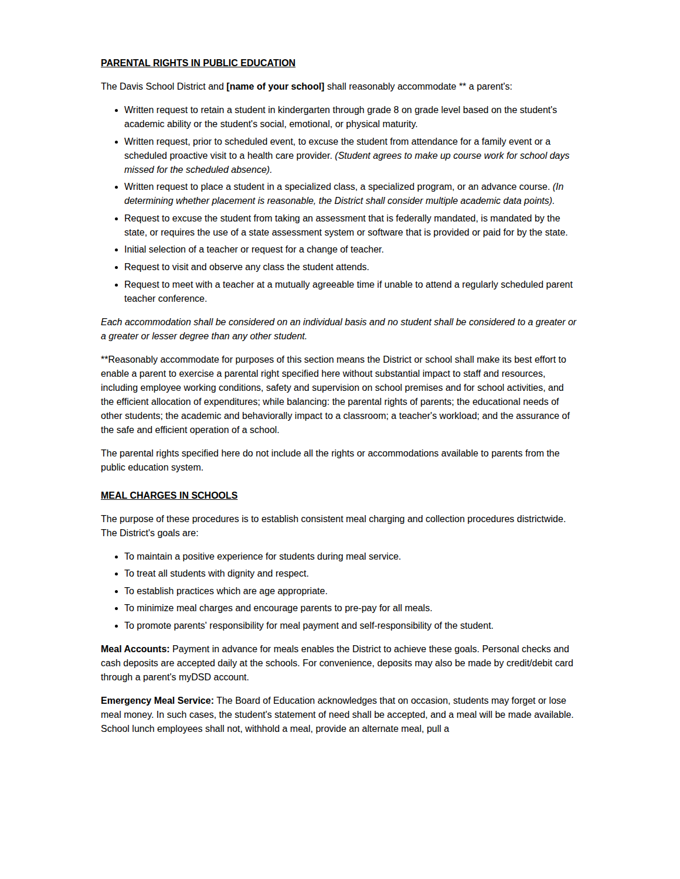PARENTAL RIGHTS IN PUBLIC EDUCATION
The Davis School District and [name of your school] shall reasonably accommodate ** a parent's:
Written request to retain a student in kindergarten through grade 8 on grade level based on the student's academic ability or the student's social, emotional, or physical maturity.
Written request, prior to scheduled event, to excuse the student from attendance for a family event or a scheduled proactive visit to a health care provider. (Student agrees to make up course work for school days missed for the scheduled absence).
Written request to place a student in a specialized class, a specialized program, or an advance course. (In determining whether placement is reasonable, the District shall consider multiple academic data points).
Request to excuse the student from taking an assessment that is federally mandated, is mandated by the state, or requires the use of a state assessment system or software that is provided or paid for by the state.
Initial selection of a teacher or request for a change of teacher.
Request to visit and observe any class the student attends.
Request to meet with a teacher at a mutually agreeable time if unable to attend a regularly scheduled parent teacher conference.
Each accommodation shall be considered on an individual basis and no student shall be considered to a greater or a greater or lesser degree than any other student.
**Reasonably accommodate for purposes of this section means the District or school shall make its best effort to enable a parent to exercise a parental right specified here without substantial impact to staff and resources, including employee working conditions, safety and supervision on school premises and for school activities, and the efficient allocation of expenditures; while balancing: the parental rights of parents; the educational needs of other students; the academic and behaviorally impact to a classroom; a teacher's workload; and the assurance of the safe and efficient operation of a school.
The parental rights specified here do not include all the rights or accommodations available to parents from the public education system.
MEAL CHARGES IN SCHOOLS
The purpose of these procedures is to establish consistent meal charging and collection procedures districtwide. The District's goals are:
To maintain a positive experience for students during meal service.
To treat all students with dignity and respect.
To establish practices which are age appropriate.
To minimize meal charges and encourage parents to pre-pay for all meals.
To promote parents' responsibility for meal payment and self-responsibility of the student.
Meal Accounts: Payment in advance for meals enables the District to achieve these goals. Personal checks and cash deposits are accepted daily at the schools. For convenience, deposits may also be made by credit/debit card through a parent's myDSD account.
Emergency Meal Service: The Board of Education acknowledges that on occasion, students may forget or lose meal money. In such cases, the student's statement of need shall be accepted, and a meal will be made available. School lunch employees shall not, withhold a meal, provide an alternate meal, pull a